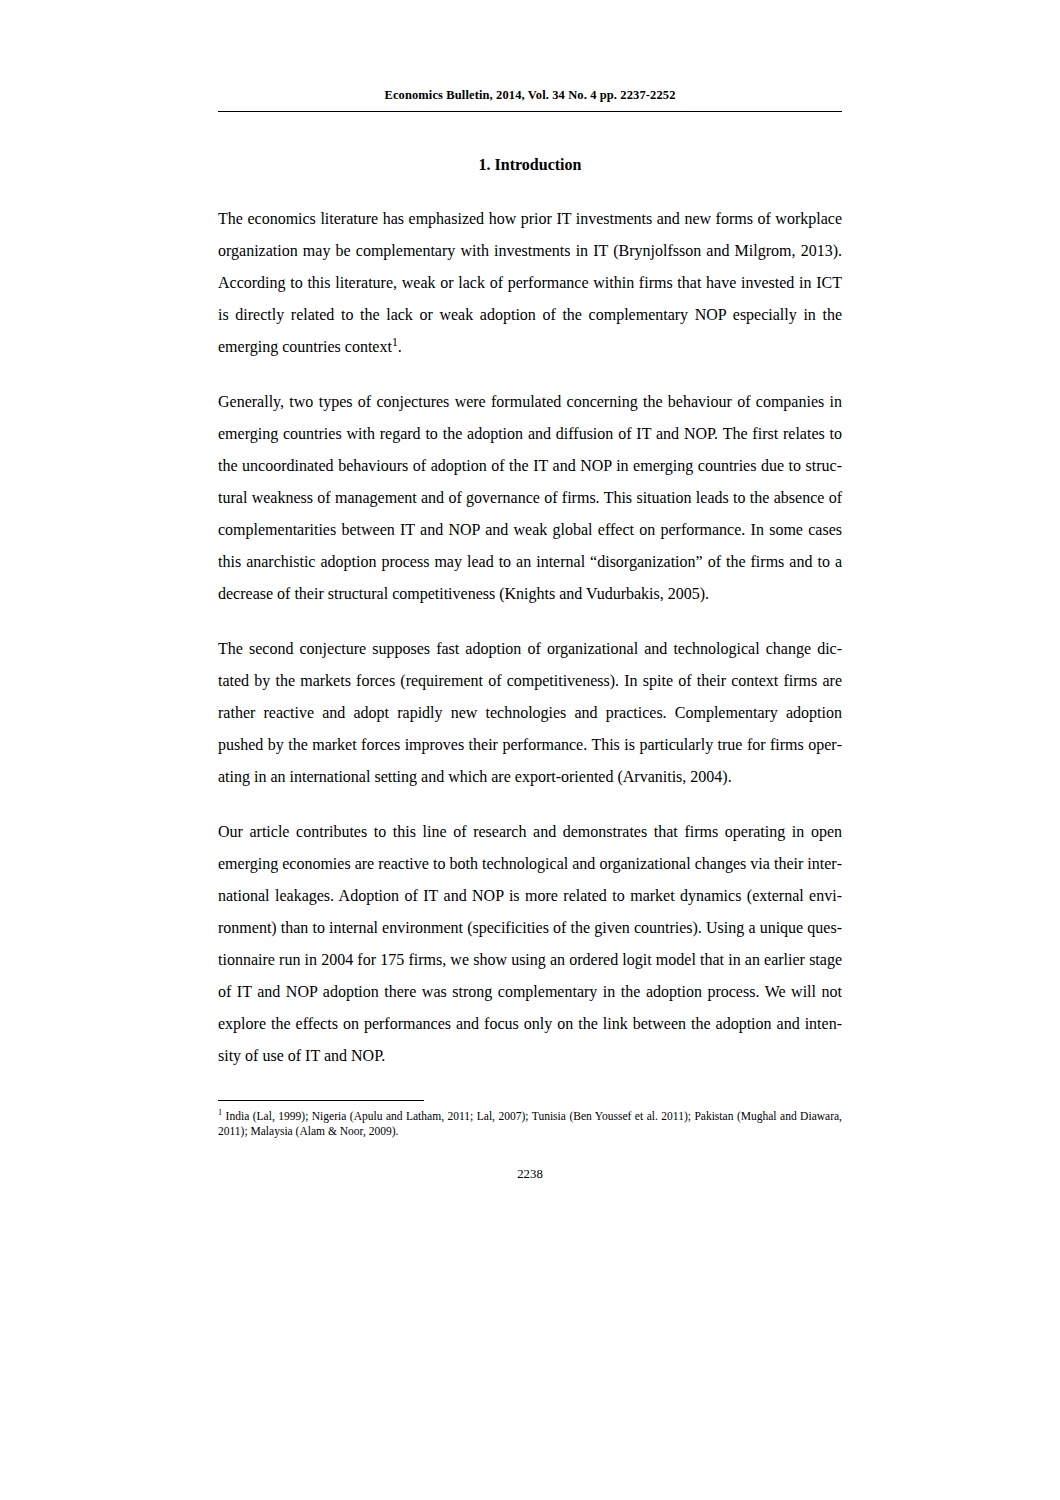Economics Bulletin, 2014, Vol. 34 No. 4 pp. 2237-2252
1. Introduction
The economics literature has emphasized how prior IT investments and new forms of workplace organization may be complementary with investments in IT (Brynjolfsson and Milgrom, 2013). According to this literature, weak or lack of performance within firms that have invested in ICT is directly related to the lack or weak adoption of the complementary NOP especially in the emerging countries context1.
Generally, two types of conjectures were formulated concerning the behaviour of companies in emerging countries with regard to the adoption and diffusion of IT and NOP. The first relates to the uncoordinated behaviours of adoption of the IT and NOP in emerging countries due to structural weakness of management and of governance of firms. This situation leads to the absence of complementarities between IT and NOP and weak global effect on performance. In some cases this anarchistic adoption process may lead to an internal “disorganization” of the firms and to a decrease of their structural competitiveness (Knights and Vudurbakis, 2005).
The second conjecture supposes fast adoption of organizational and technological change dictated by the markets forces (requirement of competitiveness). In spite of their context firms are rather reactive and adopt rapidly new technologies and practices. Complementary adoption pushed by the market forces improves their performance. This is particularly true for firms operating in an international setting and which are export-oriented (Arvanitis, 2004).
Our article contributes to this line of research and demonstrates that firms operating in open emerging economies are reactive to both technological and organizational changes via their international leakages. Adoption of IT and NOP is more related to market dynamics (external environment) than to internal environment (specificities of the given countries). Using a unique questionnaire run in 2004 for 175 firms, we show using an ordered logit model that in an earlier stage of IT and NOP adoption there was strong complementary in the adoption process. We will not explore the effects on performances and focus only on the link between the adoption and intensity of use of IT and NOP.
1 India (Lal, 1999); Nigeria (Apulu and Latham, 2011; Lal, 2007); Tunisia (Ben Youssef et al. 2011); Pakistan (Mughal and Diawara, 2011); Malaysia (Alam & Noor, 2009).
2238